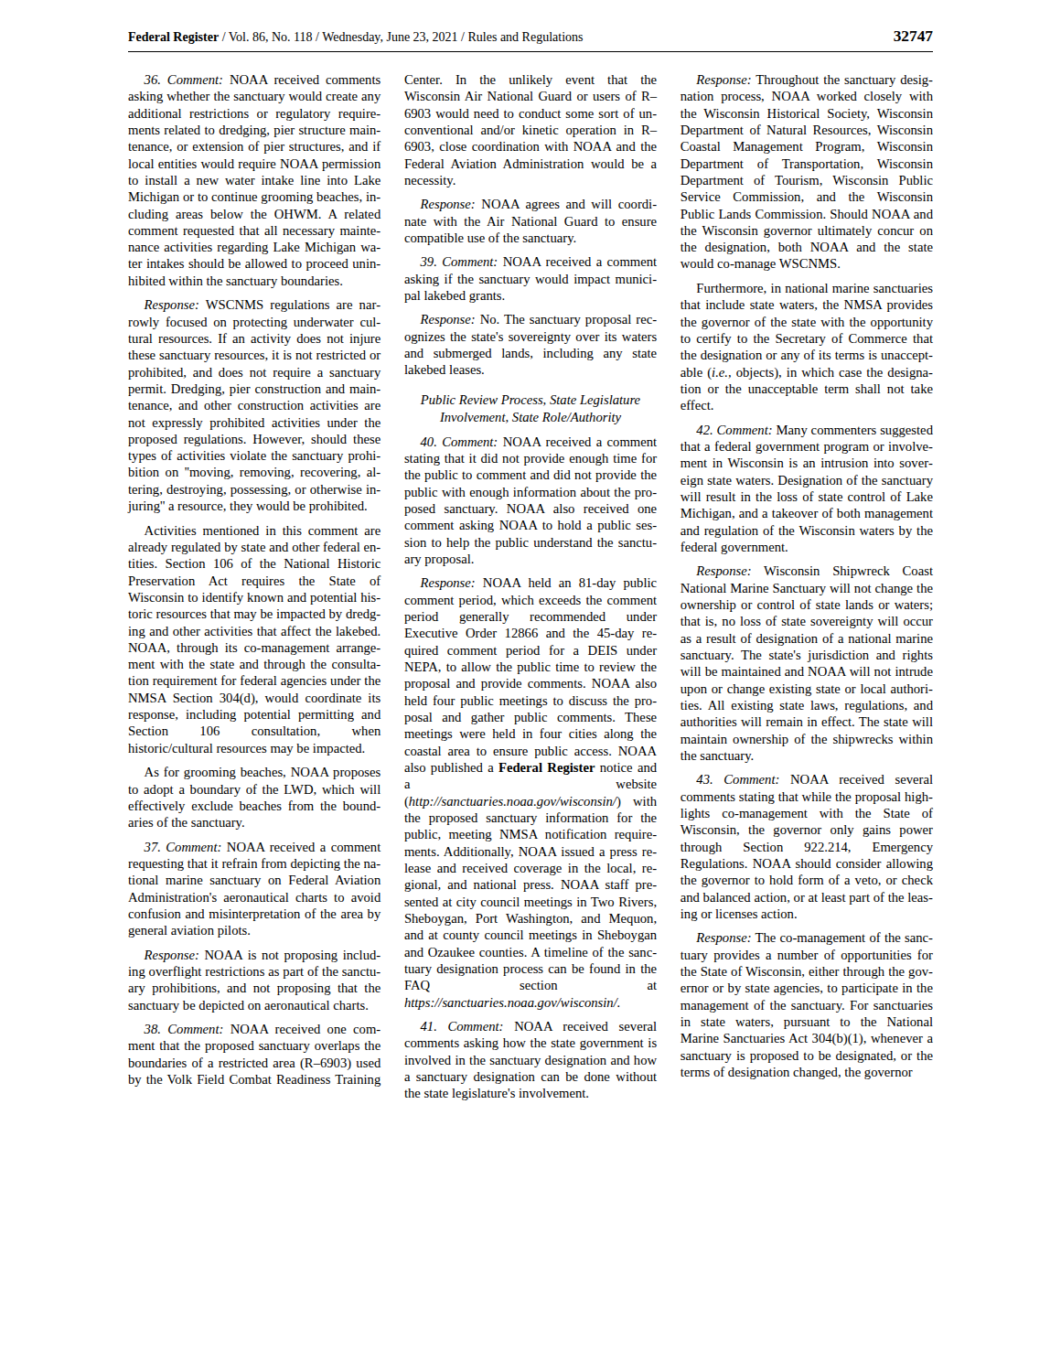Federal Register / Vol. 86, No. 118 / Wednesday, June 23, 2021 / Rules and Regulations
32747
36. Comment: NOAA received comments asking whether the sanctuary would create any additional restrictions or regulatory requirements related to dredging, pier structure maintenance, or extension of pier structures, and if local entities would require NOAA permission to install a new water intake line into Lake Michigan or to continue grooming beaches, including areas below the OHWM. A related comment requested that all necessary maintenance activities regarding Lake Michigan water intakes should be allowed to proceed uninhibited within the sanctuary boundaries.
Response: WSCNMS regulations are narrowly focused on protecting underwater cultural resources. If an activity does not injure these sanctuary resources, it is not restricted or prohibited, and does not require a sanctuary permit. Dredging, pier construction and maintenance, and other construction activities are not expressly prohibited activities under the proposed regulations. However, should these types of activities violate the sanctuary prohibition on ''moving, removing, recovering, altering, destroying, possessing, or otherwise injuring'' a resource, they would be prohibited.
Activities mentioned in this comment are already regulated by state and other federal entities. Section 106 of the National Historic Preservation Act requires the State of Wisconsin to identify known and potential historic resources that may be impacted by dredging and other activities that affect the lakebed. NOAA, through its co-management arrangement with the state and through the consultation requirement for federal agencies under the NMSA Section 304(d), would coordinate its response, including potential permitting and Section 106 consultation, when historic/cultural resources may be impacted.
As for grooming beaches, NOAA proposes to adopt a boundary of the LWD, which will effectively exclude beaches from the boundaries of the sanctuary.
37. Comment: NOAA received a comment requesting that it refrain from depicting the national marine sanctuary on Federal Aviation Administration's aeronautical charts to avoid confusion and misinterpretation of the area by general aviation pilots.
Response: NOAA is not proposing including overflight restrictions as part of the sanctuary prohibitions, and not proposing that the sanctuary be depicted on aeronautical charts.
38. Comment: NOAA received one comment that the proposed sanctuary overlaps the boundaries of a restricted area (R–6903) used by the Volk Field Combat Readiness Training Center. In the unlikely event that the Wisconsin Air National Guard or users of R–6903 would need to conduct some sort of unconventional and/or kinetic operation in R–6903, close coordination with NOAA and the Federal Aviation Administration would be a necessity.
Response: NOAA agrees and will coordinate with the Air National Guard to ensure compatible use of the sanctuary.
39. Comment: NOAA received a comment asking if the sanctuary would impact municipal lakebed grants.
Response: No. The sanctuary proposal recognizes the state's sovereignty over its waters and submerged lands, including any state lakebed leases.
Public Review Process, State Legislature Involvement, State Role/Authority
40. Comment: NOAA received a comment stating that it did not provide enough time for the public to comment and did not provide the public with enough information about the proposed sanctuary. NOAA also received one comment asking NOAA to hold a public session to help the public understand the sanctuary proposal.
Response: NOAA held an 81-day public comment period, which exceeds the comment period generally recommended under Executive Order 12866 and the 45-day required comment period for a DEIS under NEPA, to allow the public time to review the proposal and provide comments. NOAA also held four public meetings to discuss the proposal and gather public comments. These meetings were held in four cities along the coastal area to ensure public access. NOAA also published a Federal Register notice and a website (http://sanctuaries.noaa.gov/wisconsin/) with the proposed sanctuary information for the public, meeting NMSA notification requirements. Additionally, NOAA issued a press release and received coverage in the local, regional, and national press. NOAA staff presented at city council meetings in Two Rivers, Sheboygan, Port Washington, and Mequon, and at county council meetings in Sheboygan and Ozaukee counties. A timeline of the sanctuary designation process can be found in the FAQ section at https://sanctuaries.noaa.gov/wisconsin/.
41. Comment: NOAA received several comments asking how the state government is involved in the sanctuary designation and how a sanctuary designation can be done without the state legislature's involvement.
Response: Throughout the sanctuary designation process, NOAA worked closely with the Wisconsin Historical Society, Wisconsin Department of Natural Resources, Wisconsin Coastal Management Program, Wisconsin Department of Transportation, Wisconsin Department of Tourism, Wisconsin Public Service Commission, and the Wisconsin Public Lands Commission. Should NOAA and the Wisconsin governor ultimately concur on the designation, both NOAA and the state would co-manage WSCNMS.
Furthermore, in national marine sanctuaries that include state waters, the NMSA provides the governor of the state with the opportunity to certify to the Secretary of Commerce that the designation or any of its terms is unacceptable (i.e., objects), in which case the designation or the unacceptable term shall not take effect.
42. Comment: Many commenters suggested that a federal government program or involvement in Wisconsin is an intrusion into sovereign state waters. Designation of the sanctuary will result in the loss of state control of Lake Michigan, and a takeover of both management and regulation of the Wisconsin waters by the federal government.
Response: Wisconsin Shipwreck Coast National Marine Sanctuary will not change the ownership or control of state lands or waters; that is, no loss of state sovereignty will occur as a result of designation of a national marine sanctuary. The state's jurisdiction and rights will be maintained and NOAA will not intrude upon or change existing state or local authorities. All existing state laws, regulations, and authorities will remain in effect. The state will maintain ownership of the shipwrecks within the sanctuary.
43. Comment: NOAA received several comments stating that while the proposal highlights co-management with the State of Wisconsin, the governor only gains power through Section 922.214, Emergency Regulations. NOAA should consider allowing the governor to hold form of a veto, or check and balanced action, or at least part of the leasing or licenses action.
Response: The co-management of the sanctuary provides a number of opportunities for the State of Wisconsin, either through the governor or by state agencies, to participate in the management of the sanctuary. For sanctuaries in state waters, pursuant to the National Marine Sanctuaries Act 304(b)(1), whenever a sanctuary is proposed to be designated, or the terms of designation changed, the governor